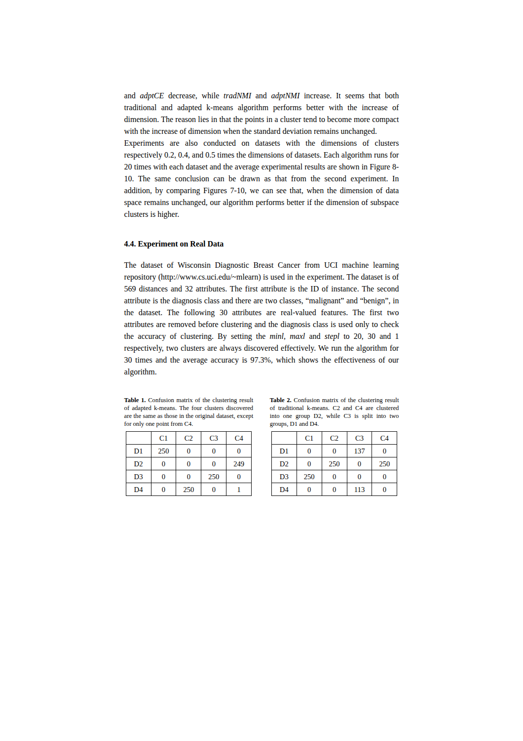and adptCE decrease, while tradNMI and adptNMI increase. It seems that both traditional and adapted k-means algorithm performs better with the increase of dimension. The reason lies in that the points in a cluster tend to become more compact with the increase of dimension when the standard deviation remains unchanged.
Experiments are also conducted on datasets with the dimensions of clusters respectively 0.2, 0.4, and 0.5 times the dimensions of datasets. Each algorithm runs for 20 times with each dataset and the average experimental results are shown in Figure 8-10. The same conclusion can be drawn as that from the second experiment. In addition, by comparing Figures 7-10, we can see that, when the dimension of data space remains unchanged, our algorithm performs better if the dimension of subspace clusters is higher.
4.4. Experiment on Real Data
The dataset of Wisconsin Diagnostic Breast Cancer from UCI machine learning repository (http://www.cs.uci.edu/~mlearn) is used in the experiment. The dataset is of 569 distances and 32 attributes. The first attribute is the ID of instance. The second attribute is the diagnosis class and there are two classes, “malignant” and “benign”, in the dataset. The following 30 attributes are real-valued features. The first two attributes are removed before clustering and the diagnosis class is used only to check the accuracy of clustering. By setting the minl, maxl and stepl to 20, 30 and 1 respectively, two clusters are always discovered effectively. We run the algorithm for 30 times and the average accuracy is 97.3%, which shows the effectiveness of our algorithm.
Table 1. Confusion matrix of the clustering result of adapted k-means. The four clusters discovered are the same as those in the original dataset, except for only one point from C4.
| | C1 | C2 | C3 | C4 |
| D1 | 250 | 0 | 0 | 0 |
| D2 | 0 | 0 | 0 | 249 |
| D3 | 0 | 0 | 250 | 0 |
| D4 | 0 | 250 | 0 | 1 |
Table 2. Confusion matrix of the clustering result of traditional k-means. C2 and C4 are clustered into one group D2, while C3 is split into two groups, D1 and D4.
| | C1 | C2 | C3 | C4 |
| D1 | 0 | 0 | 137 | 0 |
| D2 | 0 | 250 | 0 | 250 |
| D3 | 250 | 0 | 0 | 0 |
| D4 | 0 | 0 | 113 | 0 |